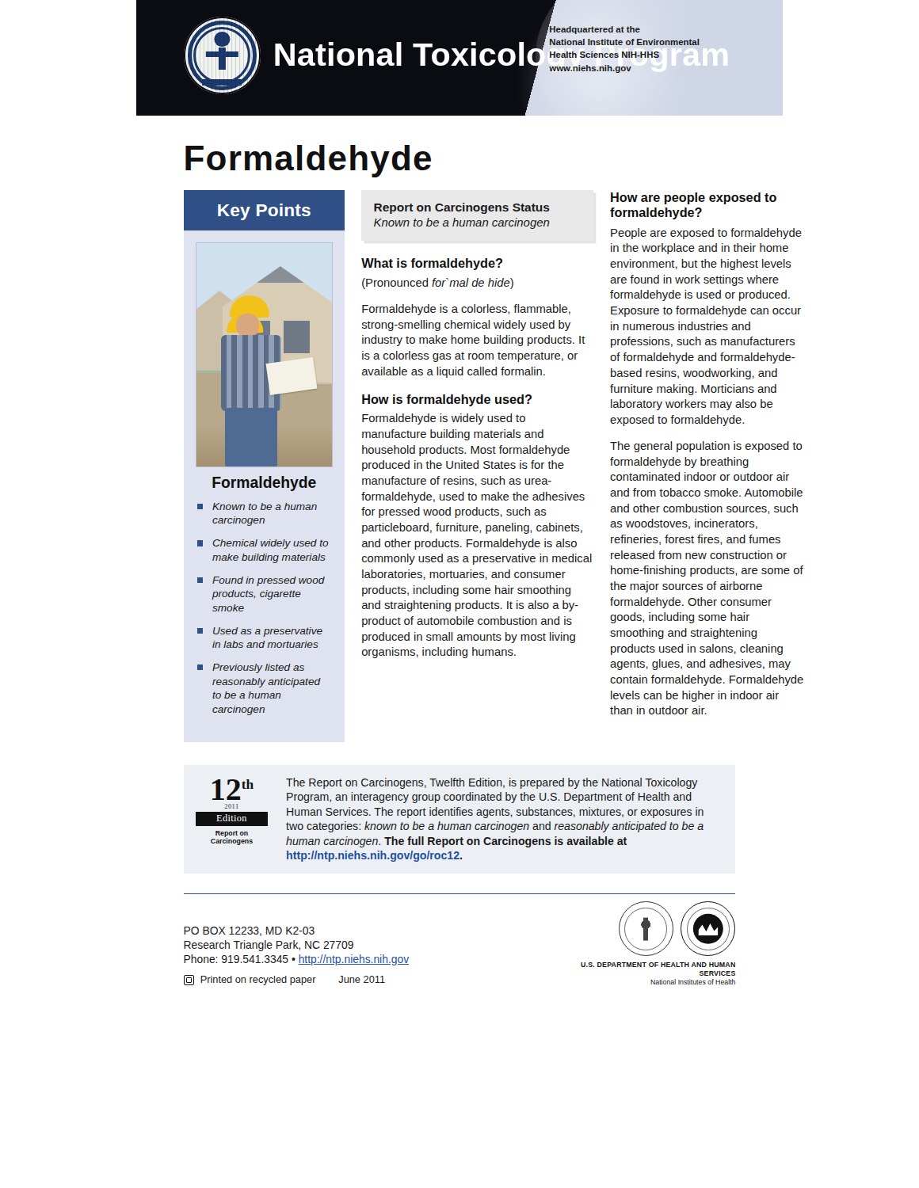National Toxicology Program
Headquartered at the
National Institute of Environmental
Health Sciences NIH-HHS
www.niehs.nih.gov
Formaldehyde
Key Points
Formaldehyde
Known to be a human carcinogen
Chemical widely used to make building materials
Found in pressed wood products, cigarette smoke
Used as a preservative in labs and mortuaries
Previously listed as reasonably anticipated to be a human carcinogen
Report on Carcinogens Status
Known to be a human carcinogen
What is formaldehyde?
(Pronounced for`mal de hide)
Formaldehyde is a colorless, flammable, strong-smelling chemical widely used by industry to make home building products. It is a colorless gas at room temperature, or available as a liquid called formalin.
How is formaldehyde used?
Formaldehyde is widely used to manufacture building materials and household products. Most formaldehyde produced in the United States is for the manufacture of resins, such as urea-formaldehyde, used to make the adhesives for pressed wood products, such as particleboard, furniture, paneling, cabinets, and other products. Formaldehyde is also commonly used as a preservative in medical laboratories, mortuaries, and consumer products, including some hair smoothing and straightening products. It is also a by-product of automobile combustion and is produced in small amounts by most living organisms, including humans.
How are people exposed to formaldehyde?
People are exposed to formaldehyde in the workplace and in their home environment, but the highest levels are found in work settings where formaldehyde is used or produced. Exposure to formaldehyde can occur in numerous industries and professions, such as manufacturers of formaldehyde and formaldehyde-based resins, woodworking, and furniture making. Morticians and laboratory workers may also be exposed to formaldehyde.
The general population is exposed to formaldehyde by breathing contaminated indoor or outdoor air and from tobacco smoke. Automobile and other combustion sources, such as woodstoves, incinerators, refineries, forest fires, and fumes released from new construction or home-finishing products, are some of the major sources of airborne formaldehyde. Other consumer goods, including some hair smoothing and straightening products used in salons, cleaning agents, glues, and adhesives, may contain formaldehyde. Formaldehyde levels can be higher in indoor air than in outdoor air.
12th
2011
Edition
Report on
Carcinogens
The Report on Carcinogens, Twelfth Edition, is prepared by the National Toxicology Program, an interagency group coordinated by the U.S. Department of Health and Human Services. The report identifies agents, substances, mixtures, or exposures in two categories: known to be a human carcinogen and reasonably anticipated to be a human carcinogen. The full Report on Carcinogens is available at http://ntp.niehs.nih.gov/go/roc12.
PO BOX 12233, MD K2-03
Research Triangle Park, NC 27709
Phone: 919.541.3345 • http://ntp.niehs.nih.gov
Printed on recycled paper June 2011
U.S. DEPARTMENT OF HEALTH AND HUMAN SERVICES
National Institutes of Health